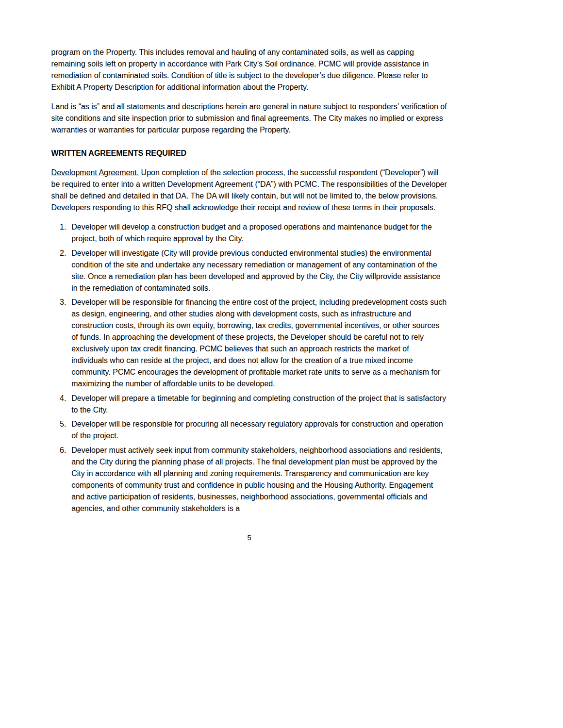program on the Property. This includes removal and hauling of any contaminated soils, as well as capping remaining soils left on property in accordance with Park City’s Soil ordinance. PCMC will provide assistance in remediation of contaminated soils. Condition of title is subject to the developer’s due diligence. Please refer to Exhibit A Property Description for additional information about the Property.
Land is “as is” and all statements and descriptions herein are general in nature subject to responders’ verification of site conditions and site inspection prior to submission and final agreements. The City makes no implied or express warranties or warranties for particular purpose regarding the Property.
WRITTEN AGREEMENTS REQUIRED
Development Agreement. Upon completion of the selection process, the successful respondent (“Developer”) will be required to enter into a written Development Agreement (“DA”) with PCMC. The responsibilities of the Developer shall be defined and detailed in that DA. The DA will likely contain, but will not be limited to, the below provisions. Developers responding to this RFQ shall acknowledge their receipt and review of these terms in their proposals.
Developer will develop a construction budget and a proposed operations and maintenance budget for the project, both of which require approval by the City.
Developer will investigate (City will provide previous conducted environmental studies) the environmental condition of the site and undertake any necessary remediation or management of any contamination of the site. Once a remediation plan has been developed and approved by the City, the City willprovide assistance in the remediation of contaminated soils.
Developer will be responsible for financing the entire cost of the project, including predevelopment costs such as design, engineering, and other studies along with development costs, such as infrastructure and construction costs, through its own equity, borrowing, tax credits, governmental incentives, or other sources of funds. In approaching the development of these projects, the Developer should be careful not to rely exclusively upon tax credit financing. PCMC believes that such an approach restricts the market of individuals who can reside at the project, and does not allow for the creation of a true mixed income community. PCMC encourages the development of profitable market rate units to serve as a mechanism for maximizing the number of affordable units to be developed.
Developer will prepare a timetable for beginning and completing construction of the project that is satisfactory to the City.
Developer will be responsible for procuring all necessary regulatory approvals for construction and operation of the project.
Developer must actively seek input from community stakeholders, neighborhood associations and residents, and the City during the planning phase of all projects. The final development plan must be approved by the City in accordance with all planning and zoning requirements. Transparency and communication are key components of community trust and confidence in public housing and the Housing Authority. Engagement and active participation of residents, businesses, neighborhood associations, governmental officials and agencies, and other community stakeholders is a
5